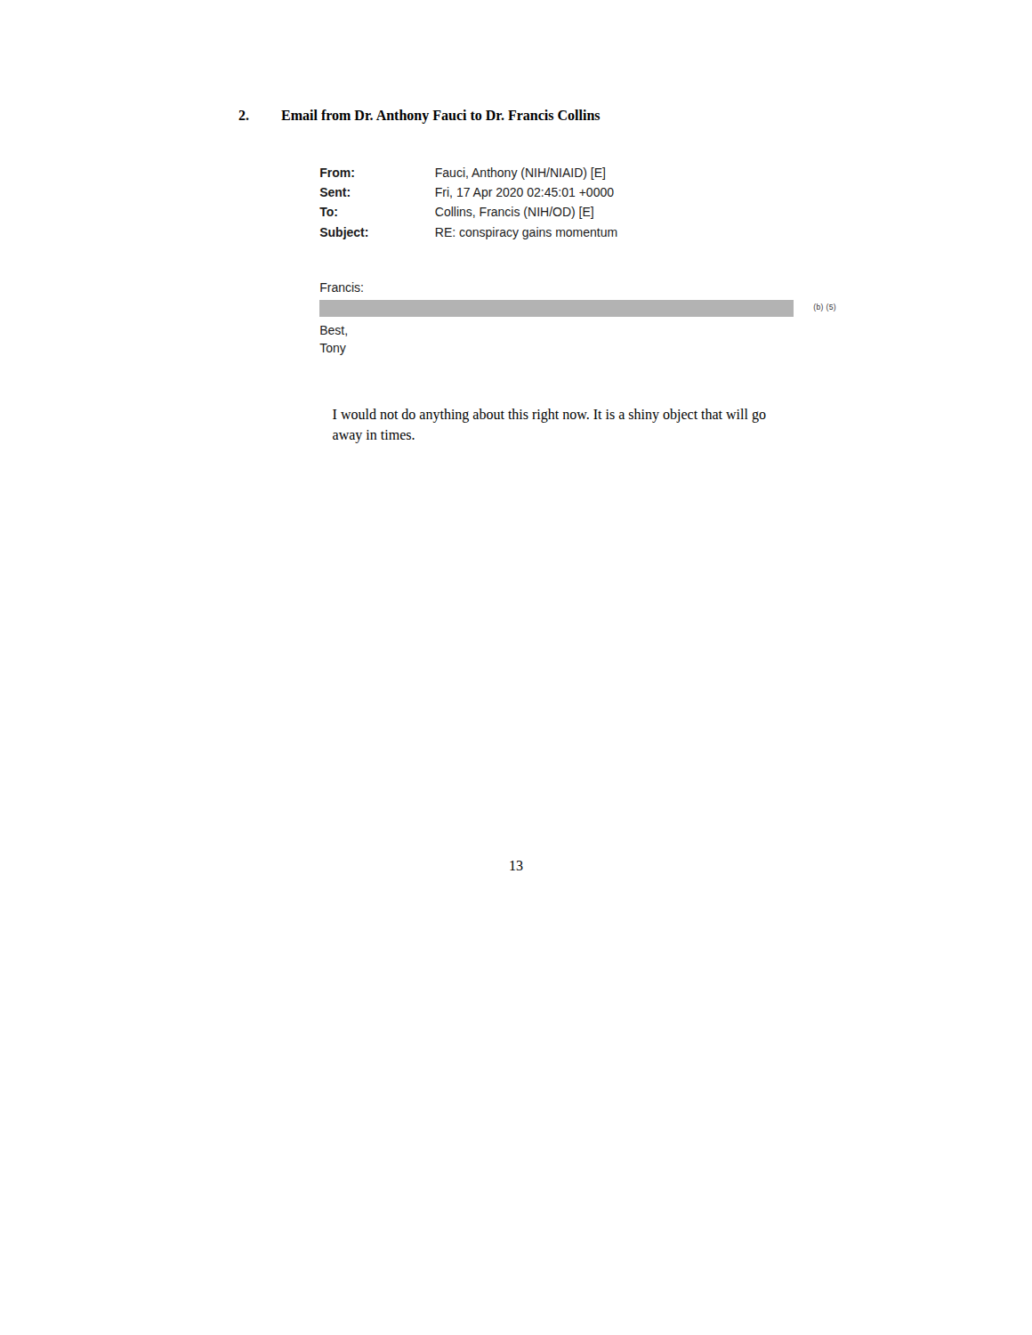2. Email from Dr. Anthony Fauci to Dr. Francis Collins
| From: | Fauci, Anthony (NIH/NIAID) [E] |
| Sent: | Fri, 17 Apr 2020 02:45:01 +0000 |
| To: | Collins, Francis (NIH/OD) [E] |
| Subject: | RE: conspiracy gains momentum |
Francis:
(b) (5)
Best,
Tony
I would not do anything about this right now. It is a shiny object that will go away in times.
13